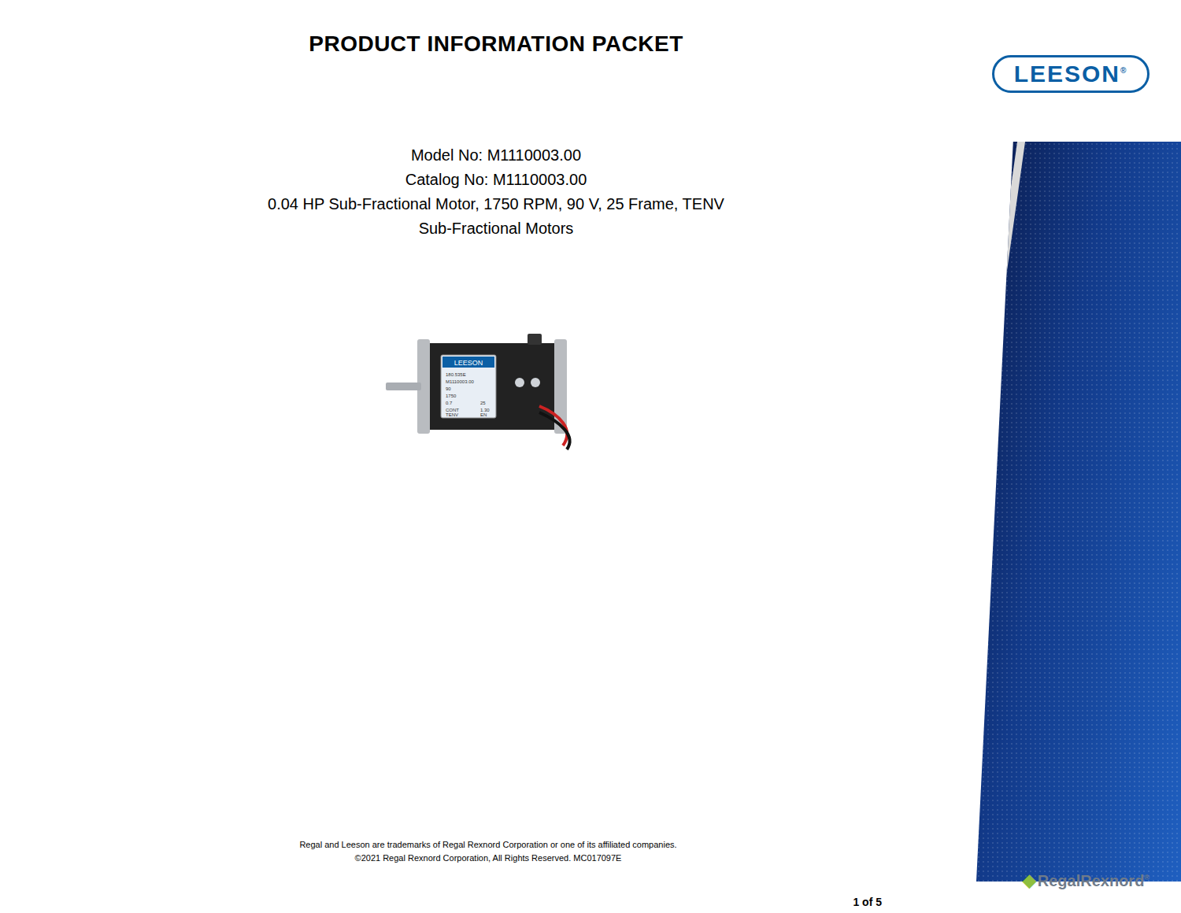LEESON®
PRODUCT INFORMATION PACKET
Model No: M1110003.00
Catalog No: M1110003.00
0.04 HP Sub-Fractional Motor, 1750 RPM, 90 V, 25 Frame, TENV
Sub-Fractional Motors
Regal and Leeson are trademarks of Regal Rexnord Corporation or one of its affiliated companies.
©2021 Regal Rexnord Corporation, All Rights Reserved. MC017097E
◆RegalRexnord®
1 of 5